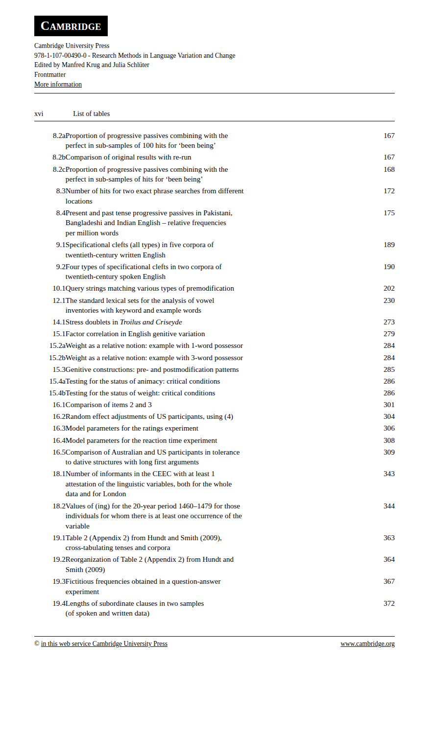Cambridge
Cambridge University Press
978-1-107-00490-0 - Research Methods in Language Variation and Change
Edited by Manfred Krug and Julia Schlüter
Frontmatter
More information
xvi List of tables
| 8.2a | Proportion of progressive passives combining with the perfect in sub-samples of 100 hits for ‘been being’ | 167 |
| 8.2b | Comparison of original results with re-run | 167 |
| 8.2c | Proportion of progressive passives combining with the perfect in sub-samples of hits for ‘been being’ | 168 |
| 8.3 | Number of hits for two exact phrase searches from different locations | 172 |
| 8.4 | Present and past tense progressive passives in Pakistani, Bangladeshi and Indian English – relative frequencies per million words | 175 |
| 9.1 | Specificational clefts (all types) in five corpora of twentieth-century written English | 189 |
| 9.2 | Four types of specificational clefts in two corpora of twentieth-century spoken English | 190 |
| 10.1 | Query strings matching various types of premodification | 202 |
| 12.1 | The standard lexical sets for the analysis of vowel inventories with keyword and example words | 230 |
| 14.1 | Stress doublets in Troilus and Criseyde | 273 |
| 15.1 | Factor correlation in English genitive variation | 279 |
| 15.2a | Weight as a relative notion: example with 1-word possessor | 284 |
| 15.2b | Weight as a relative notion: example with 3-word possessor | 284 |
| 15.3 | Genitive constructions: pre- and postmodification patterns | 285 |
| 15.4a | Testing for the status of animacy: critical conditions | 286 |
| 15.4b | Testing for the status of weight: critical conditions | 286 |
| 16.1 | Comparison of items 2 and 3 | 301 |
| 16.2 | Random effect adjustments of US participants, using (4) | 304 |
| 16.3 | Model parameters for the ratings experiment | 306 |
| 16.4 | Model parameters for the reaction time experiment | 308 |
| 16.5 | Comparison of Australian and US participants in tolerance to dative structures with long first arguments | 309 |
| 18.1 | Number of informants in the CEEC with at least 1 attestation of the linguistic variables, both for the whole data and for London | 343 |
| 18.2 | Values of (ing) for the 20-year period 1460–1479 for those individuals for whom there is at least one occurrence of the variable | 344 |
| 19.1 | Table 2 (Appendix 2) from Hundt and Smith (2009), cross-tabulating tenses and corpora | 363 |
| 19.2 | Reorganization of Table 2 (Appendix 2) from Hundt and Smith (2009) | 364 |
| 19.3 | Fictitious frequencies obtained in a question-answer experiment | 367 |
| 19.4 | Lengths of subordinate clauses in two samples (of spoken and written data) | 372 |
© in this web service Cambridge University Press www.cambridge.org